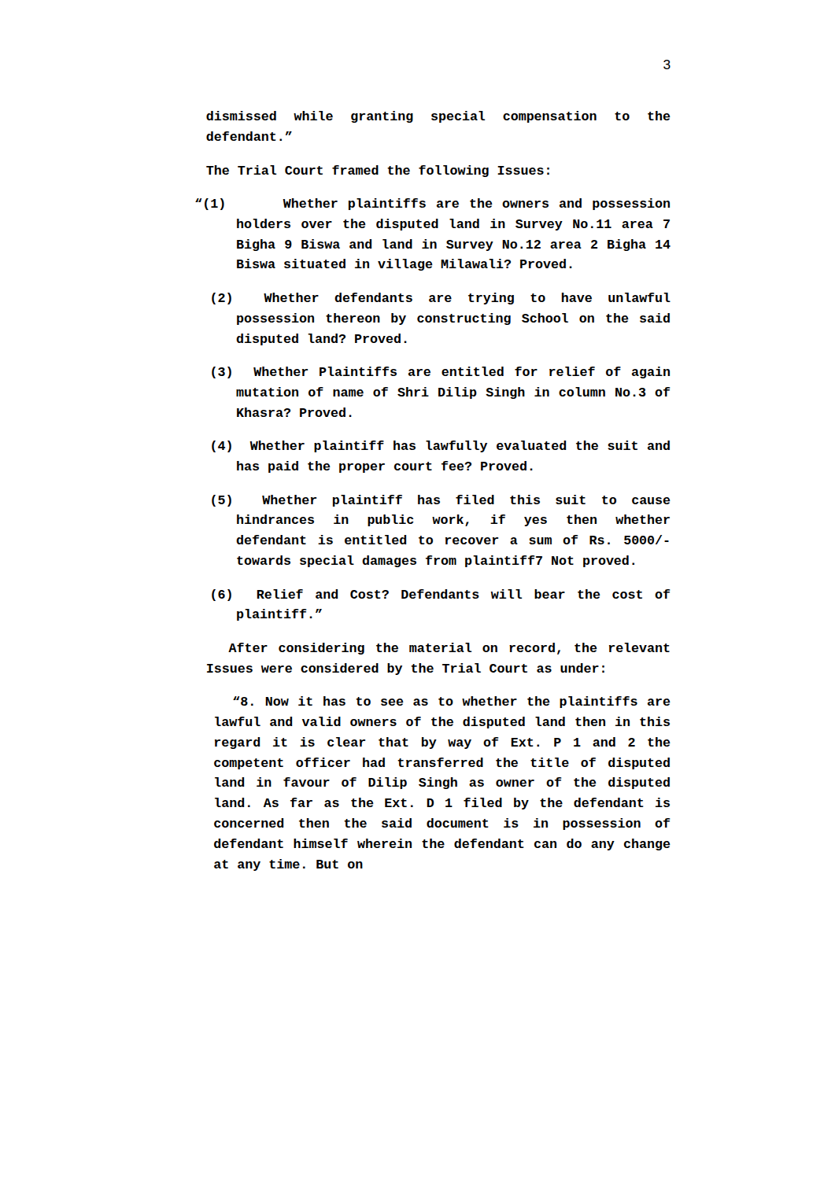3
dismissed while granting special compensation to the defendant.”
The Trial Court framed the following Issues:
“(1) Whether plaintiffs are the owners and possession holders over the disputed land in Survey No.11 area 7 Bigha 9 Biswa and land in Survey No.12 area 2 Bigha 14 Biswa situated in village Milawali? Proved.
(2) Whether defendants are trying to have unlawful possession thereon by constructing School on the said disputed land? Proved.
(3) Whether Plaintiffs are entitled for relief of again mutation of name of Shri Dilip Singh in column No.3 of Khasra? Proved.
(4) Whether plaintiff has lawfully evaluated the suit and has paid the proper court fee? Proved.
(5) Whether plaintiff has filed this suit to cause hindrances in public work, if yes then whether defendant is entitled to recover a sum of Rs. 5000/- towards special damages from plaintiff7 Not proved.
(6) Relief and Cost? Defendants will bear the cost of plaintiff.”
After considering the material on record, the relevant Issues were considered by the Trial Court as under:
“8. Now it has to see as to whether the plaintiffs are lawful and valid owners of the disputed land then in this regard it is clear that by way of Ext. P 1 and 2 the competent officer had transferred the title of disputed land in favour of Dilip Singh as owner of the disputed land. As far as the Ext. D 1 filed by the defendant is concerned then the said document is in possession of defendant himself wherein the defendant can do any change at any time. But on